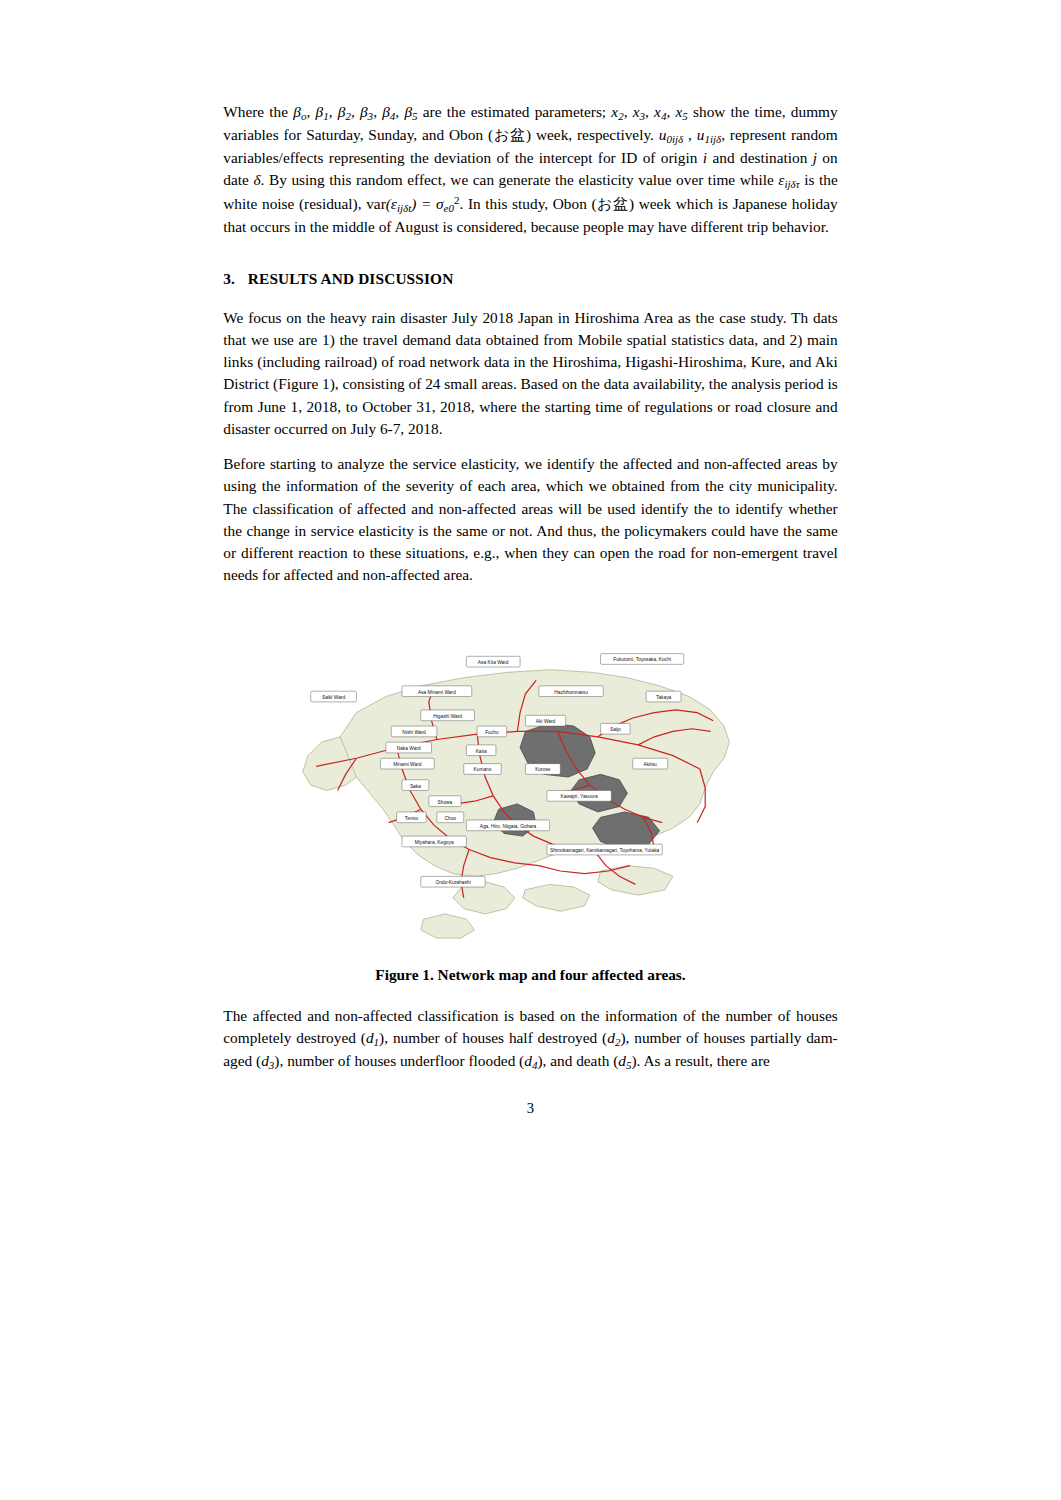Where the βo, β1, β2, β3, β4, β5 are the estimated parameters; x2, x3, x4, x5 show the time, dummy variables for Saturday, Sunday, and Obon (お盆) week, respectively. u0ijδ , u1ijδ, represent random variables/effects representing the deviation of the intercept for ID of origin i and destination j on date δ. By using this random effect, we can generate the elasticity value over time while εijδτ is the white noise (residual), var(εijδt) = σe02. In this study, Obon (お盆) week which is Japanese holiday that occurs in the middle of August is considered, because people may have different trip behavior.
3. Results and Discussion
We focus on the heavy rain disaster July 2018 Japan in Hiroshima Area as the case study. Th dats that we use are 1) the travel demand data obtained from Mobile spatial statistics data, and 2) main links (including railroad) of road network data in the Hiroshima, Higashi-Hiroshima, Kure, and Aki District (Figure 1), consisting of 24 small areas. Based on the data availability, the analysis period is from June 1, 2018, to October 31, 2018, where the starting time of regulations or road closure and disaster occurred on July 6-7, 2018.
Before starting to analyze the service elasticity, we identify the affected and non-affected areas by using the information of the severity of each area, which we obtained from the city municipality. The classification of affected and non-affected areas will be used identify the to identify whether the change in service elasticity is the same or not. And thus, the policymakers could have the same or different reaction to these situations, e.g., when they can open the road for non-emergent travel needs for affected and non-affected area.
Asa Kita Ward Fukutomi, Toyosaka, Kochi Saiki Ward Asa Minami Ward Hachihonmatsu Takaya Higashi Ward Aki Ward Nishi Ward Fuchu Saijo Naka Ward Kaita Minami Ward Kumano Kurose Akitsu Saka Showa Kawajiri, Yasuura Tenno Chuo Aga, Hiro, Niigata, Gohara Miyahara, Kegoya Shimokamagari, Kamikamagari, Toyohama, Yutaka Ondo-Kurahashi
Figure 1. Network map and four affected areas.
The affected and non-affected classification is based on the information of the number of houses completely destroyed (d1), number of houses half destroyed (d2), number of houses partially damaged (d3), number of houses underfloor flooded (d4), and death (d5). As a result, there are
3